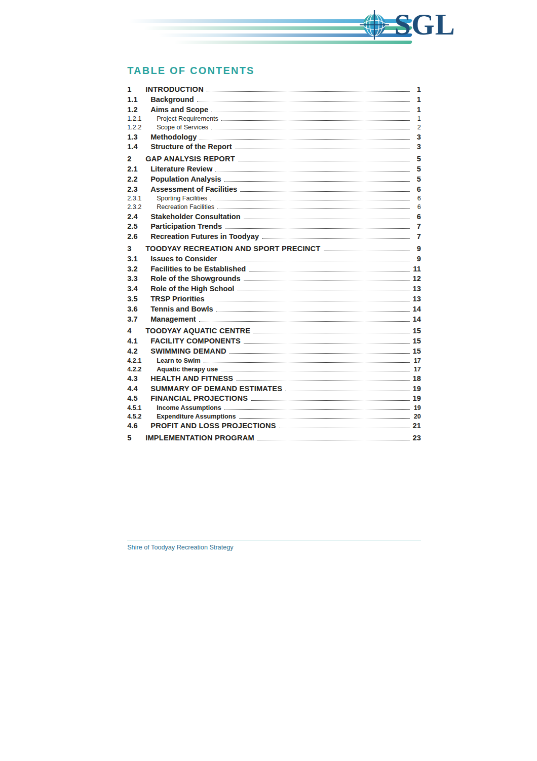SGL
Table of Contents
1 Introduction 1
1.1 Background 1
1.2 Aims and Scope 1
1.2.1 Project Requirements 1
1.2.2 Scope of Services 2
1.3 Methodology 3
1.4 Structure of the Report 3
2 Gap Analysis Report 5
2.1 Literature Review 5
2.2 Population Analysis 5
2.3 Assessment of Facilities 6
2.3.1 Sporting Facilities 6
2.3.2 Recreation Facilities 6
2.4 Stakeholder Consultation 6
2.5 Participation Trends 7
2.6 Recreation Futures in Toodyay 7
3 Toodyay Recreation and Sport Precinct 9
3.1 Issues to Consider 9
3.2 Facilities to be Established 11
3.3 Role of the Showgrounds 12
3.4 Role of the High School 13
3.5 TRSP Priorities 13
3.6 Tennis and Bowls 14
3.7 Management 14
4 Toodyay Aquatic Centre 15
4.1 Facility Components 15
4.2 Swimming Demand 15
4.2.1 Learn to Swim 17
4.2.2 Aquatic therapy use 17
4.3 Health and Fitness 18
4.4 Summary of Demand Estimates 19
4.5 Financial Projections 19
4.5.1 Income Assumptions 19
4.5.2 Expenditure Assumptions 20
4.6 Profit and Loss Projections 21
5 Implementation Program 23
Shire of Toodyay Recreation Strategy